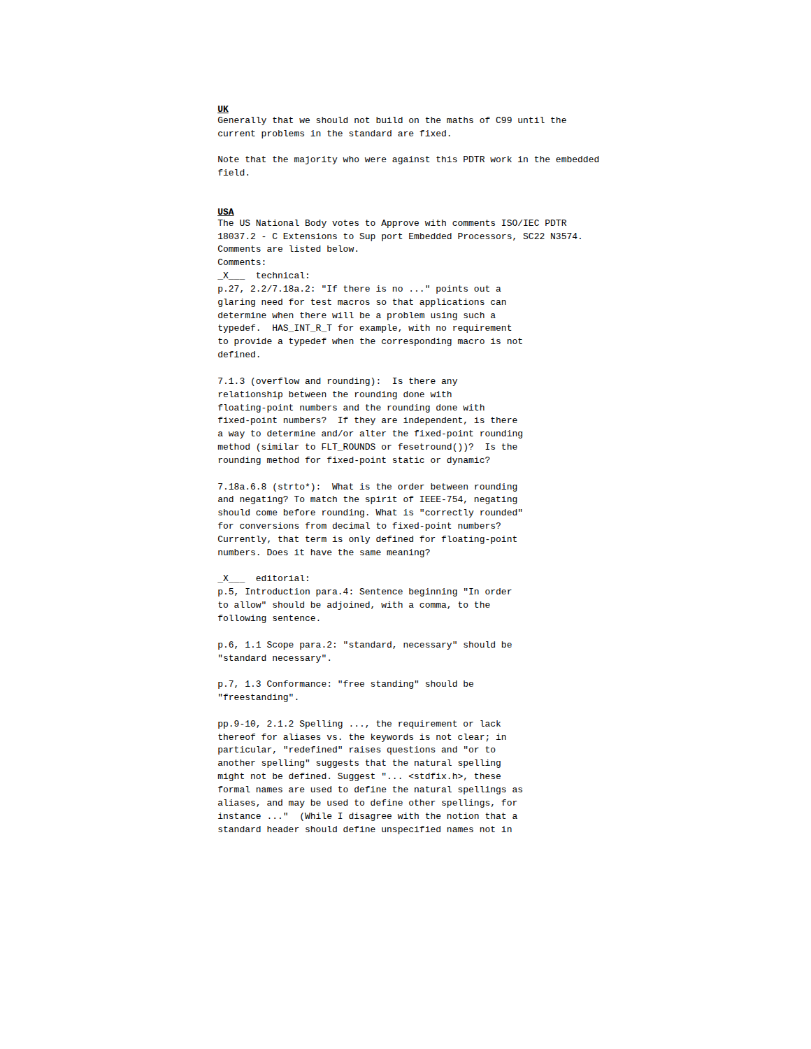UK
Generally that we should not build on the maths of C99 until the current problems in the standard are fixed.
Note that the majority who were against this PDTR work in the embedded field.
USA
The US National Body votes to Approve with comments ISO/IEC PDTR 18037.2 - C Extensions to Sup port Embedded Processors, SC22 N3574. Comments are listed below.
Comments:
_X___ technical:
p.27, 2.2/7.18a.2: "If there is no ..." points out a glaring need for test macros so that applications can determine when there will be a problem using such a typedef. HAS_INT_R_T for example, with no requirement to provide a typedef when the corresponding macro is not defined.
7.1.3 (overflow and rounding): Is there any relationship between the rounding done with floating-point numbers and the rounding done with fixed-point numbers? If they are independent, is there a way to determine and/or alter the fixed-point rounding method (similar to FLT_ROUNDS or fesetround())? Is the rounding method for fixed-point static or dynamic?
7.18a.6.8 (strto*): What is the order between rounding and negating? To match the spirit of IEEE-754, negating should come before rounding. What is "correctly rounded" for conversions from decimal to fixed-point numbers? Currently, that term is only defined for floating-point numbers. Does it have the same meaning?
_X___ editorial:
p.5, Introduction para.4: Sentence beginning "In order to allow" should be adjoined, with a comma, to the following sentence.
p.6, 1.1 Scope para.2: "standard, necessary" should be "standard necessary".
p.7, 1.3 Conformance: "free standing" should be "freestanding".
pp.9-10, 2.1.2 Spelling ..., the requirement or lack thereof for aliases vs. the keywords is not clear; in particular, "redefined" raises questions and "or to another spelling" suggests that the natural spelling might not be defined. Suggest "... <stdfix.h>, these formal names are used to define the natural spellings as aliases, and may be used to define other spellings, for instance ..." (While I disagree with the notion that a standard header should define unspecified names not in